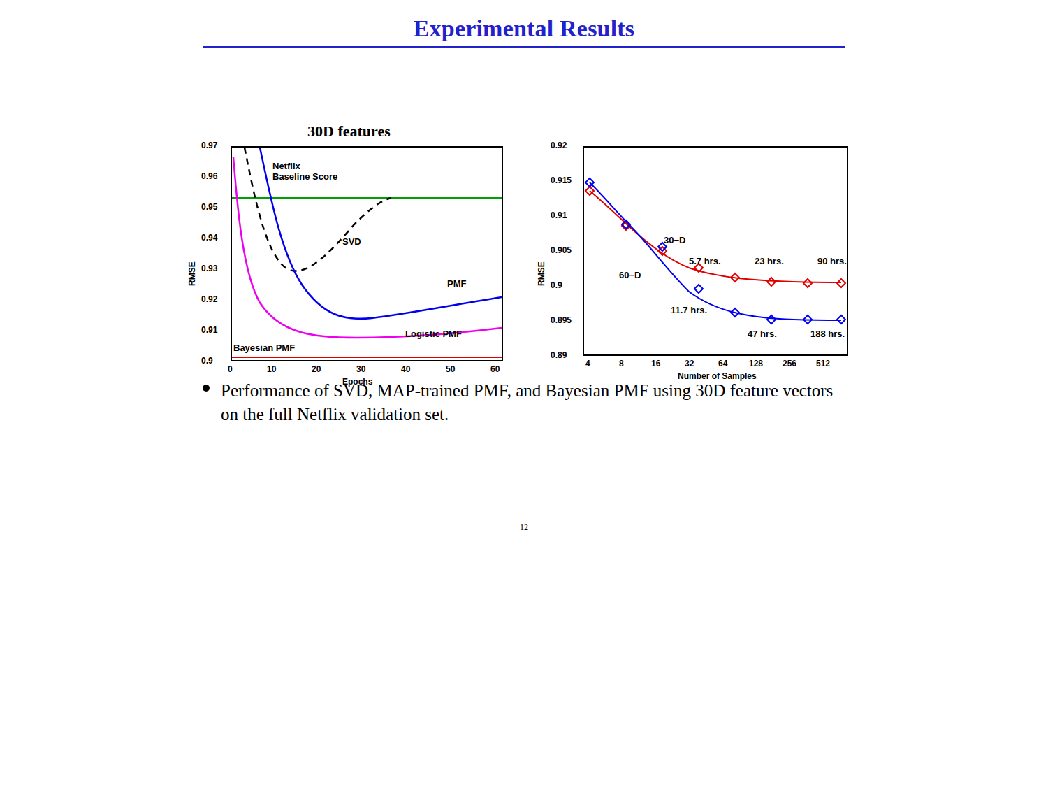Experimental Results
30D features
0.97
0.96
0.95
0.94
0.93
0.92
0.91
0.9
RMSE
0
10
20
30
40
50
60
Epochs
Netflix
Baseline Score
SVD
PMF
Logistic PMF
Bayesian PMF
0.92
0.915
0.91
0.905
0.9
0.895
0.89
RMSE
4
8
16
32
64
128
256
512
Number of Samples
30−D
60−D
5.7 hrs.
23 hrs.
90 hrs.
11.7 hrs.
47 hrs.
188 hrs.
Performance of SVD, MAP-trained PMF, and Bayesian PMF using 30D feature vectors on the full Netflix validation set.
12